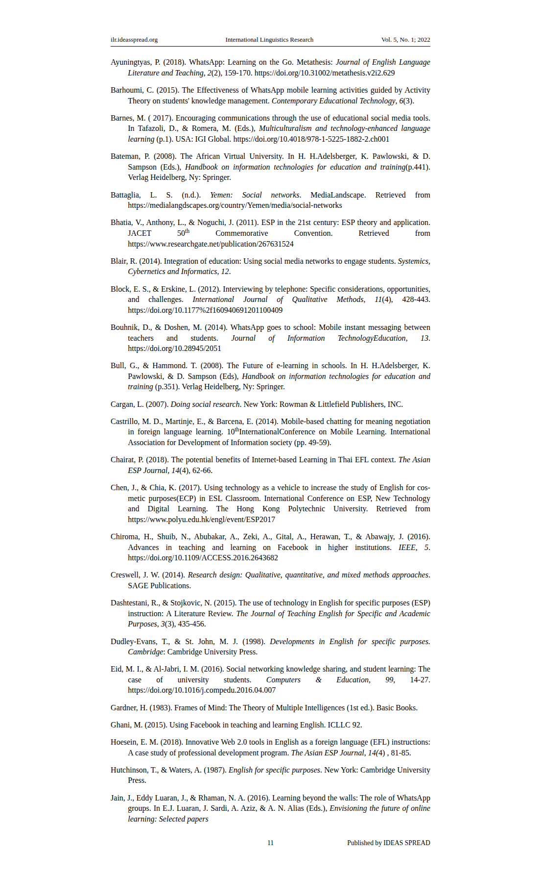ilr.ideasspread.org International Linguistics Research Vol. 5, No. 1; 2022
Ayuningtyas, P. (2018). WhatsApp: Learning on the Go. Metathesis: Journal of English Language Literature and Teaching, 2(2), 159-170. https://doi.org/10.31002/metathesis.v2i2.629
Barhoumi, C. (2015). The Effectiveness of WhatsApp mobile learning activities guided by Activity Theory on students' knowledge management. Contemporary Educational Technology, 6(3).
Barnes, M. ( 2017). Encouraging communications through the use of educational social media tools. In Tafazoli, D., & Romera, M. (Eds.), Multiculturalism and technology-enhanced language learning (p.1). USA: IGI Global. https://doi.org/10.4018/978-1-5225-1882-2.ch001
Bateman, P. (2008). The African Virtual University. In H. H.Adelsberger, K. Pawlowski, & D. Sampson (Eds.), Handbook on information technologies for education and training(p.441). Verlag Heidelberg, Ny: Springer.
Battaglia, L. S. (n.d.). Yemen: Social networks. MediaLandscape. Retrieved from https://medialangdscapes.org/country/Yemen/media/social-networks
Bhatia, V., Anthony, L., & Noguchi, J. (2011). ESP in the 21st century: ESP theory and application. JACET 50th Commemorative Convention. Retrieved from https://www.researchgate.net/publication/267631524
Blair, R. (2014). Integration of education: Using social media networks to engage students. Systemics, Cybernetics and Informatics, 12.
Block, E. S., & Erskine, L. (2012). Interviewing by telephone: Specific considerations, opportunities, and challenges. International Journal of Qualitative Methods, 11(4), 428-443. https://doi.org/10.1177%2f160940691201100409
Bouhnik, D., & Doshen, M. (2014). WhatsApp goes to school: Mobile instant messaging between teachers and students. Journal of Information TechnologyEducation, 13. https://doi.org/10.28945/2051
Bull, G., & Hammond. T. (2008). The Future of e-learning in schools. In H. H.Adelsberger, K. Pawlowski, & D. Sampson (Eds), Handbook on information technologies for education and training (p.351). Verlag Heidelberg, Ny: Springer.
Cargan, L. (2007). Doing social research. New York: Rowman & Littlefield Publishers, INC.
Castrillo, M. D., Martinje, E., & Barcena, E. (2014). Mobile-based chatting for meaning negotiation in foreign language learning. 10thInternationalConference on Mobile Learning. International Association for Development of Information society (pp. 49-59).
Chairat, P. (2018). The potential benefits of Internet-based Learning in Thai EFL context. The Asian ESP Journal, 14(4), 62-66.
Chen, J., & Chia, K. (2017). Using technology as a vehicle to increase the study of English for cosmetic purposes(ECP) in ESL Classroom. International Conference on ESP, New Technology and Digital Learning. The Hong Kong Polytechnic University. Retrieved from https://www.polyu.edu.hk/engl/event/ESP2017
Chiroma, H., Shuib, N., Abubakar, A., Zeki, A., Gital, A., Herawan, T., & Abawajy, J. (2016). Advances in teaching and learning on Facebook in higher institutions. IEEE, 5. https://doi.org/10.1109/ACCESS.2016.2643682
Creswell, J. W. (2014). Research design: Qualitative, quantitative, and mixed methods approaches. SAGE Publications.
Dashtestani, R., & Stojkovic, N. (2015). The use of technology in English for specific purposes (ESP) instruction: A Literature Review. The Journal of Teaching English for Specific and Academic Purposes, 3(3), 435-456.
Dudley-Evans, T., & St. John, M. J. (1998). Developments in English for specific purposes. Cambridge: Cambridge University Press.
Eid, M. I., & Al-Jabri, I. M. (2016). Social networking knowledge sharing, and student learning: The case of university students. Computers & Education, 99, 14-27. https://doi.org/10.1016/j.compedu.2016.04.007
Gardner, H. (1983). Frames of Mind: The Theory of Multiple Intelligences (1st ed.). Basic Books.
Ghani, M. (2015). Using Facebook in teaching and learning English. ICLLC 92.
Hoesein, E. M. (2018). Innovative Web 2.0 tools in English as a foreign language (EFL) instructions: A case study of professional development program. The Asian ESP Journal, 14(4) , 81-85.
Hutchinson, T., & Waters, A. (1987). English for specific purposes. New York: Cambridge University Press.
Jain, J., Eddy Luaran, J., & Rhaman, N. A. (2016). Learning beyond the walls: The role of WhatsApp groups. In E.J. Luaran, J. Sardi, A. Aziz, & A. N. Alias (Eds.), Envisioning the future of online learning: Selected papers
11 Published by IDEAS SPREAD